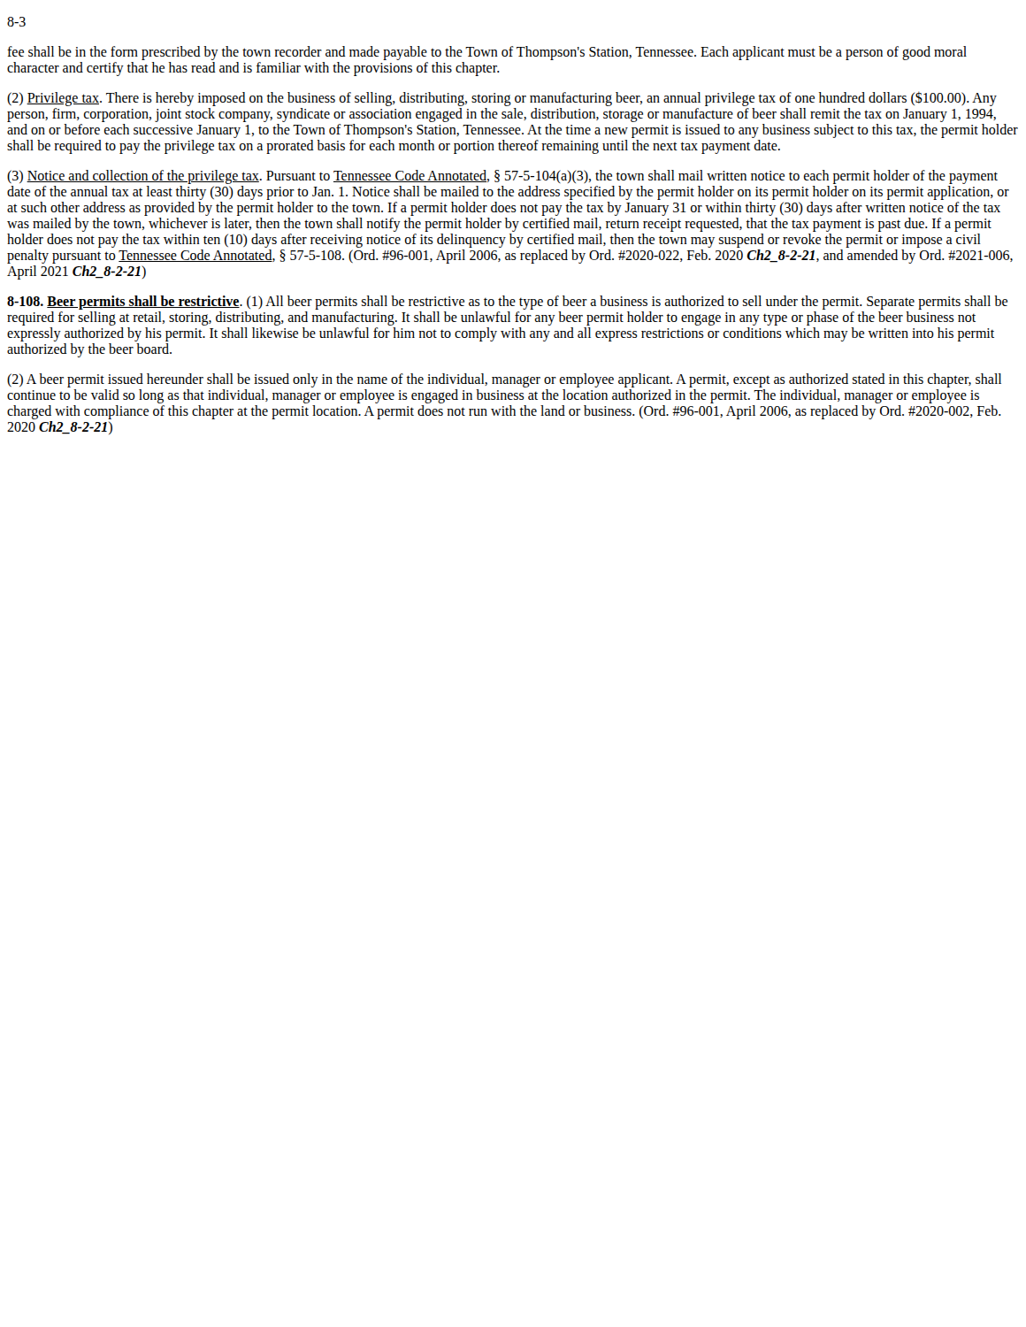8-3
fee shall be in the form prescribed by the town recorder and made payable to the Town of Thompson's Station, Tennessee. Each applicant must be a person of good moral character and certify that he has read and is familiar with the provisions of this chapter.
(2) Privilege tax. There is hereby imposed on the business of selling, distributing, storing or manufacturing beer, an annual privilege tax of one hundred dollars ($100.00). Any person, firm, corporation, joint stock company, syndicate or association engaged in the sale, distribution, storage or manufacture of beer shall remit the tax on January 1, 1994, and on or before each successive January 1, to the Town of Thompson's Station, Tennessee. At the time a new permit is issued to any business subject to this tax, the permit holder shall be required to pay the privilege tax on a prorated basis for each month or portion thereof remaining until the next tax payment date.
(3) Notice and collection of the privilege tax. Pursuant to Tennessee Code Annotated, § 57-5-104(a)(3), the town shall mail written notice to each permit holder of the payment date of the annual tax at least thirty (30) days prior to Jan. 1. Notice shall be mailed to the address specified by the permit holder on its permit holder on its permit application, or at such other address as provided by the permit holder to the town. If a permit holder does not pay the tax by January 31 or within thirty (30) days after written notice of the tax was mailed by the town, whichever is later, then the town shall notify the permit holder by certified mail, return receipt requested, that the tax payment is past due. If a permit holder does not pay the tax within ten (10) days after receiving notice of its delinquency by certified mail, then the town may suspend or revoke the permit or impose a civil penalty pursuant to Tennessee Code Annotated, § 57-5-108. (Ord. #96-001, April 2006, as replaced by Ord. #2020-022, Feb. 2020 Ch2_8-2-21, and amended by Ord. #2021-006, April 2021 Ch2_8-2-21)
8-108. Beer permits shall be restrictive. (1) All beer permits shall be restrictive as to the type of beer a business is authorized to sell under the permit. Separate permits shall be required for selling at retail, storing, distributing, and manufacturing. It shall be unlawful for any beer permit holder to engage in any type or phase of the beer business not expressly authorized by his permit. It shall likewise be unlawful for him not to comply with any and all express restrictions or conditions which may be written into his permit authorized by the beer board.
(2) A beer permit issued hereunder shall be issued only in the name of the individual, manager or employee applicant. A permit, except as authorized stated in this chapter, shall continue to be valid so long as that individual, manager or employee is engaged in business at the location authorized in the permit. The individual, manager or employee is charged with compliance of this chapter at the permit location. A permit does not run with the land or business. (Ord. #96-001, April 2006, as replaced by Ord. #2020-002, Feb. 2020 Ch2_8-2-21)